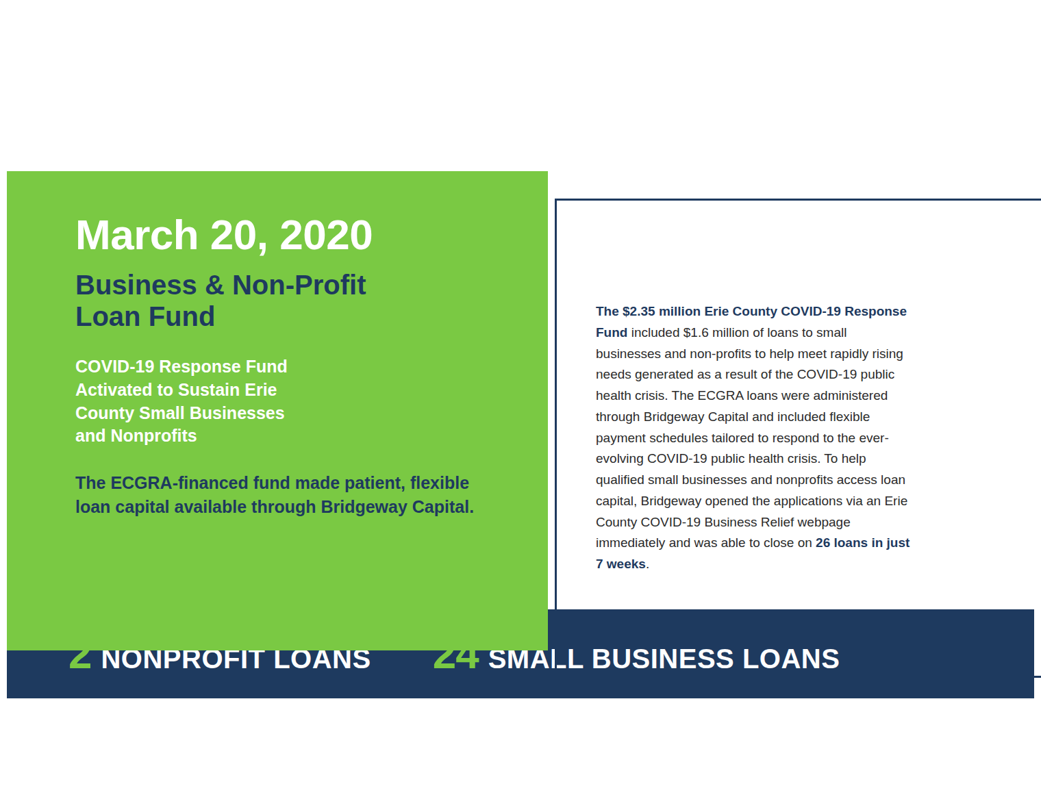March 20, 2020
Business & Non-Profit
Loan Fund
COVID-19 Response Fund
Activated to Sustain Erie
County Small Businesses
and Nonprofits
The ECGRA-financed fund made patient, flexible loan capital available through Bridgeway Capital.
The $2.35 million Erie County COVID-19 Response Fund included $1.6 million of loans to small businesses and non-profits to help meet rapidly rising needs generated as a result of the COVID-19 public health crisis. The ECGRA loans were administered through Bridgeway Capital and included flexible payment schedules tailored to respond to the ever-evolving COVID-19 public health crisis. To help qualified small businesses and nonprofits access loan capital, Bridgeway opened the applications via an Erie County COVID-19 Business Relief webpage immediately and was able to close on 26 loans in just 7 weeks.
2 Nonprofit Loans
24 Small Business Loans